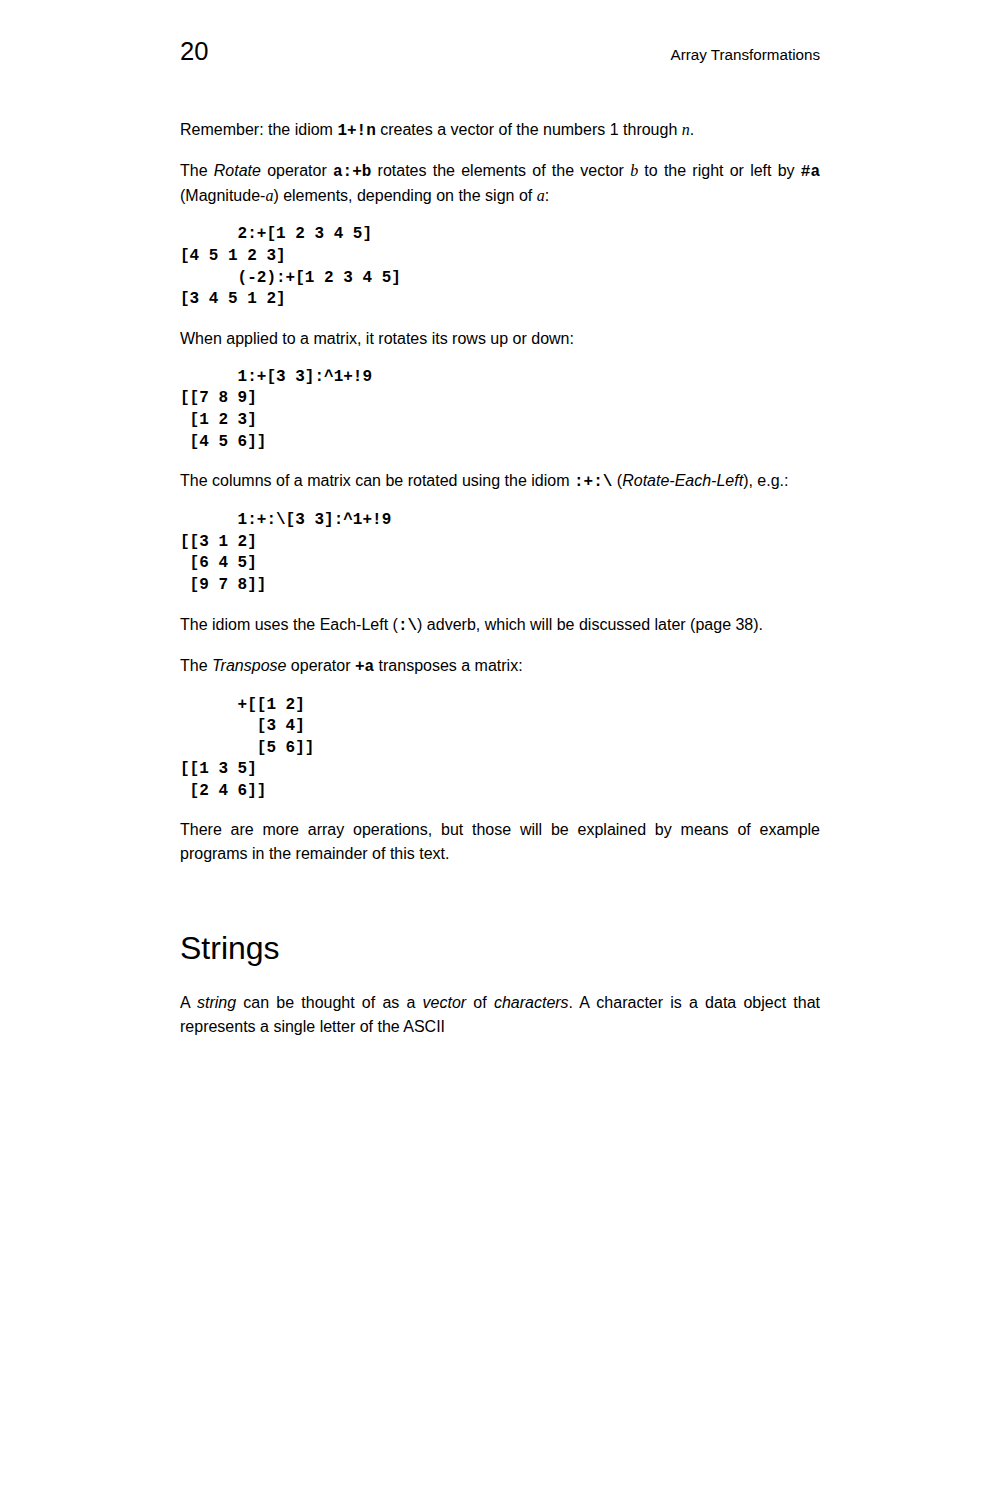20 Array Transformations
Remember: the idiom 1+!n creates a vector of the numbers 1 through n.
The Rotate operator a:+b rotates the elements of the vector b to the right or left by #a (Magnitude-a) elements, depending on the sign of a:
      2:+[1 2 3 4 5]
[4 5 1 2 3]
      (-2):+[1 2 3 4 5]
[3 4 5 1 2]
When applied to a matrix, it rotates its rows up or down:
      1:+[3 3]:^1+!9
[[7 8 9]
 [1 2 3]
 [4 5 6]]
The columns of a matrix can be rotated using the idiom :+:\ (Rotate-Each-Left), e.g.:
      1:+:\[3 3]:^1+!9
[[3 1 2]
 [6 4 5]
 [9 7 8]]
The idiom uses the Each-Left (:\) adverb, which will be discussed later (page 38).
The Transpose operator +a transposes a matrix:
      +[[1 2]
        [3 4]
        [5 6]]
[[1 3 5]
 [2 4 6]]
There are more array operations, but those will be explained by means of example programs in the remainder of this text.
Strings
A string can be thought of as a vector of characters. A character is a data object that represents a single letter of the ASCII